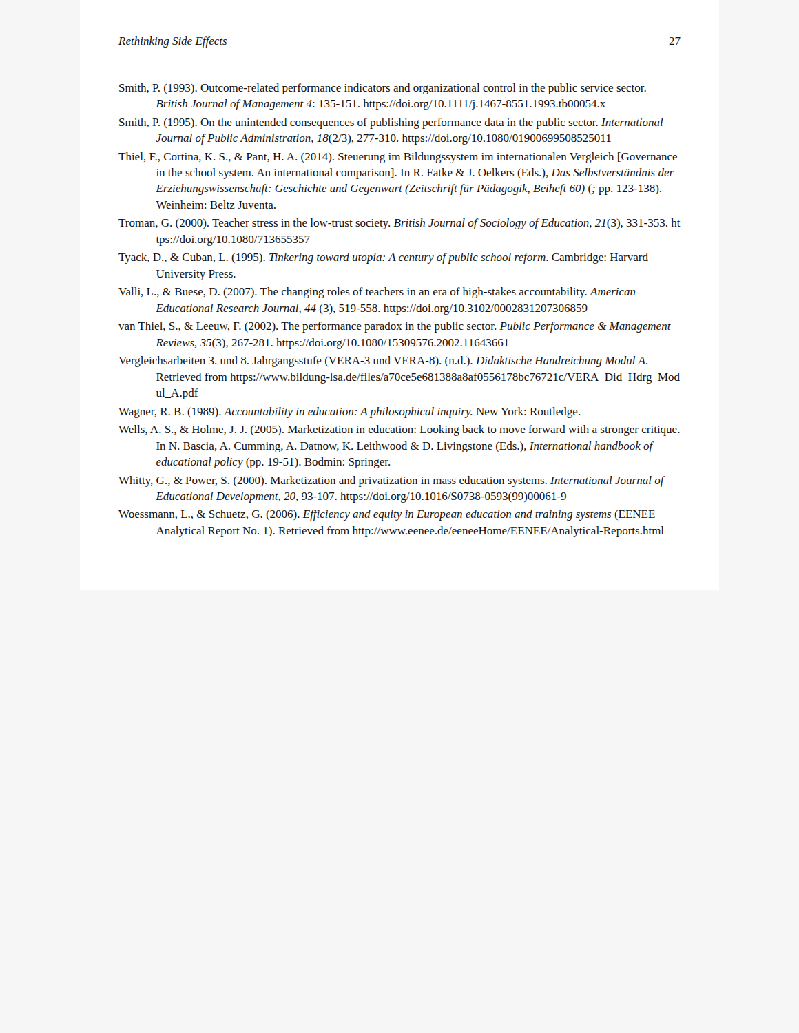Rethinking Side Effects 27
Smith, P. (1993). Outcome-related performance indicators and organizational control in the public service sector. British Journal of Management 4: 135-151. https://doi.org/10.1111/j.1467-8551.1993.tb00054.x
Smith, P. (1995). On the unintended consequences of publishing performance data in the public sector. International Journal of Public Administration, 18(2/3), 277-310. https://doi.org/10.1080/01900699508525011
Thiel, F., Cortina, K. S., & Pant, H. A. (2014). Steuerung im Bildungssystem im internationalen Vergleich [Governance in the school system. An international comparison]. In R. Fatke & J. Oelkers (Eds.), Das Selbstverständnis der Erziehungswissenschaft: Geschichte und Gegenwart (Zeitschrift für Pädagogik, Beiheft 60) (; pp. 123-138). Weinheim: Beltz Juventa.
Troman, G. (2000). Teacher stress in the low-trust society. British Journal of Sociology of Education, 21(3), 331-353. https://doi.org/10.1080/713655357
Tyack, D., & Cuban, L. (1995). Tinkering toward utopia: A century of public school reform. Cambridge: Harvard University Press.
Valli, L., & Buese, D. (2007). The changing roles of teachers in an era of high-stakes accountability. American Educational Research Journal, 44 (3), 519-558. https://doi.org/10.3102/0002831207306859
van Thiel, S., & Leeuw, F. (2002). The performance paradox in the public sector. Public Performance & Management Reviews, 35(3), 267-281. https://doi.org/10.1080/15309576.2002.11643661
Vergleichsarbeiten 3. und 8. Jahrgangsstufe (VERA-3 und VERA-8). (n.d.). Didaktische Handreichung Modul A. Retrieved from https://www.bildung-lsa.de/files/a70ce5e681388a8af0556178bc76721c/VERA_Did_Hdrg_Modul_A.pdf
Wagner, R. B. (1989). Accountability in education: A philosophical inquiry. New York: Routledge.
Wells, A. S., & Holme, J. J. (2005). Marketization in education: Looking back to move forward with a stronger critique. In N. Bascia, A. Cumming, A. Datnow, K. Leithwood & D. Livingstone (Eds.), International handbook of educational policy (pp. 19-51). Bodmin: Springer.
Whitty, G., & Power, S. (2000). Marketization and privatization in mass education systems. International Journal of Educational Development, 20, 93-107. https://doi.org/10.1016/S0738-0593(99)00061-9
Woessmann, L., & Schuetz, G. (2006). Efficiency and equity in European education and training systems (EENEE Analytical Report No. 1). Retrieved from http://www.eenee.de/eeneeHome/EENEE/Analytical-Reports.html